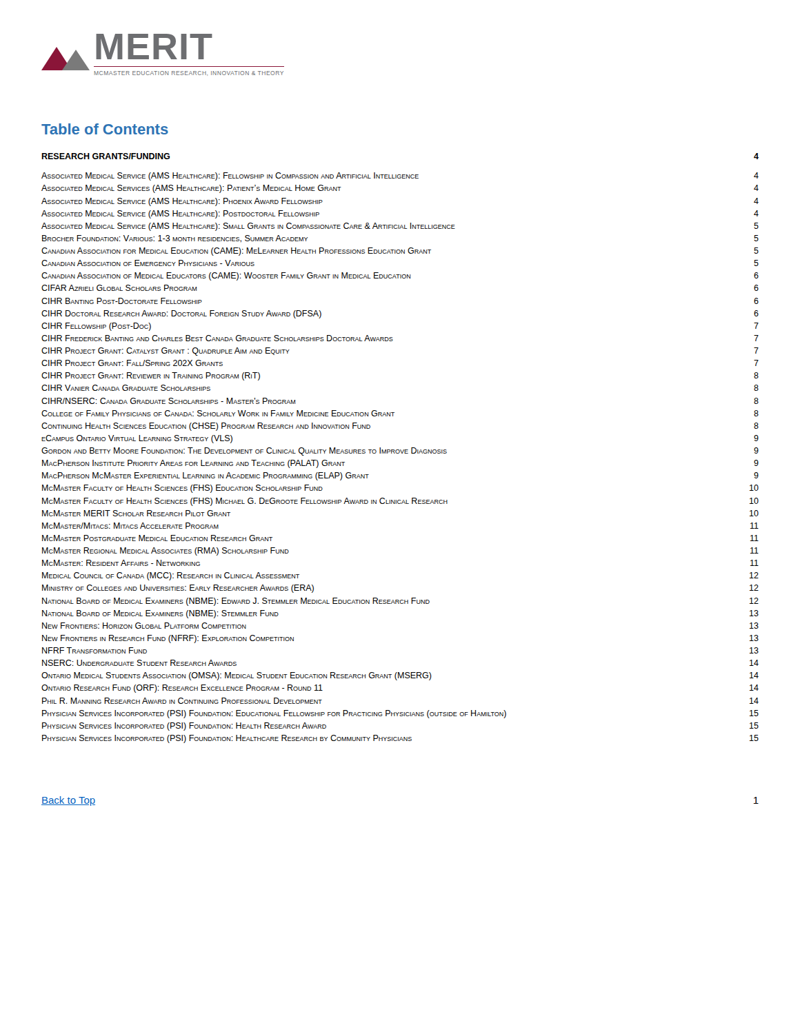MERIT
McMaster Education Research, Innovation & Theory
Table of Contents
| Research Grants/Funding | 4 |
| Associated Medical Service (AMS Healthcare): Fellowship in Compassion and Artificial Intelligence | 4 |
| Associated Medical Services (AMS Healthcare): Patient’s Medical Home Grant | 4 |
| Associated Medical Service (AMS Healthcare): Phoenix Award Fellowship | 4 |
| Associated Medical Service (AMS Healthcare): Postdoctoral Fellowship | 4 |
| Associated Medical Service (AMS Healthcare): Small Grants in Compassionate Care & Artificial Intelligence | 5 |
| Brocher Foundation: Various: 1-3 month residencies, Summer Academy | 5 |
| Canadian Association for Medical Education (CAME): MeLearner Health Professions Education Grant | 5 |
| Canadian Association of Emergency Physicians - Various | 5 |
| Canadian Association of Medical Educators (CAME): Wooster Family Grant in Medical Education | 6 |
| CIFAR Azrieli Global Scholars Program | 6 |
| CIHR Banting Post-Doctorate Fellowship | 6 |
| CIHR Doctoral Research Award: Doctoral Foreign Study Award (DFSA) | 6 |
| CIHR Fellowship (Post-Doc) | 7 |
| CIHR Frederick Banting and Charles Best Canada Graduate Scholarships Doctoral Awards | 7 |
| CIHR Project Grant: Catalyst Grant : Quadruple Aim and Equity | 7 |
| CIHR Project Grant: Fall/Spring 202X Grants | 7 |
| CIHR Project Grant: Reviewer in Training Program (RiT) | 8 |
| CIHR Vanier Canada Graduate Scholarships | 8 |
| CIHR/NSERC: Canada Graduate Scholarships - Master's Program | 8 |
| College of Family Physicians of Canada: Scholarly Work in Family Medicine Education Grant | 8 |
| Continuing Health Sciences Education (CHSE) Program Research and Innovation Fund | 8 |
| eCampus Ontario Virtual Learning Strategy (VLS) | 9 |
| Gordon and Betty Moore Foundation: The Development of Clinical Quality Measures to Improve Diagnosis | 9 |
| MacPherson Institute Priority Areas for Learning and Teaching (PALAT) Grant | 9 |
| MacPherson McMaster Experiential Learning in Academic Programming (ELAP) Grant | 9 |
| McMaster Faculty of Health Sciences (FHS) Education Scholarship Fund | 10 |
| McMaster Faculty of Health Sciences (FHS) Michael G. DeGroote Fellowship Award in Clinical Research | 10 |
| McMaster MERIT Scholar Research Pilot Grant | 10 |
| McMaster/Mitacs: Mitacs Accelerate Program | 11 |
| McMaster Postgraduate Medical Education Research Grant | 11 |
| McMaster Regional Medical Associates (RMA) Scholarship Fund | 11 |
| McMaster: Resident Affairs - Networking | 11 |
| Medical Council of Canada (MCC): Research in Clinical Assessment | 12 |
| Ministry of Colleges and Universities: Early Researcher Awards (ERA) | 12 |
| National Board of Medical Examiners (NBME): Edward J. Stemmler Medical Education Research Fund | 12 |
| National Board of Medical Examiners (NBME): Stemmler Fund | 13 |
| New Frontiers: Horizon Global Platform Competition | 13 |
| New Frontiers in Research Fund (NFRF): Exploration Competition | 13 |
| NFRF Transformation Fund | 13 |
| NSERC: Undergraduate Student Research Awards | 14 |
| Ontario Medical Students Association (OMSA): Medical Student Education Research Grant (MSERG) | 14 |
| Ontario Research Fund (ORF): Research Excellence Program - Round 11 | 14 |
| Phil R. Manning Research Award in Continuing Professional Development | 14 |
| Physician Services Incorporated (PSI) Foundation: Educational Fellowship for Practicing Physicians (outside of Hamilton) | 15 |
| Physician Services Incorporated (PSI) Foundation: Health Research Award | 15 |
| Physician Services Incorporated (PSI) Foundation: Healthcare Research by Community Physicians | 15 |
Back to Top 1